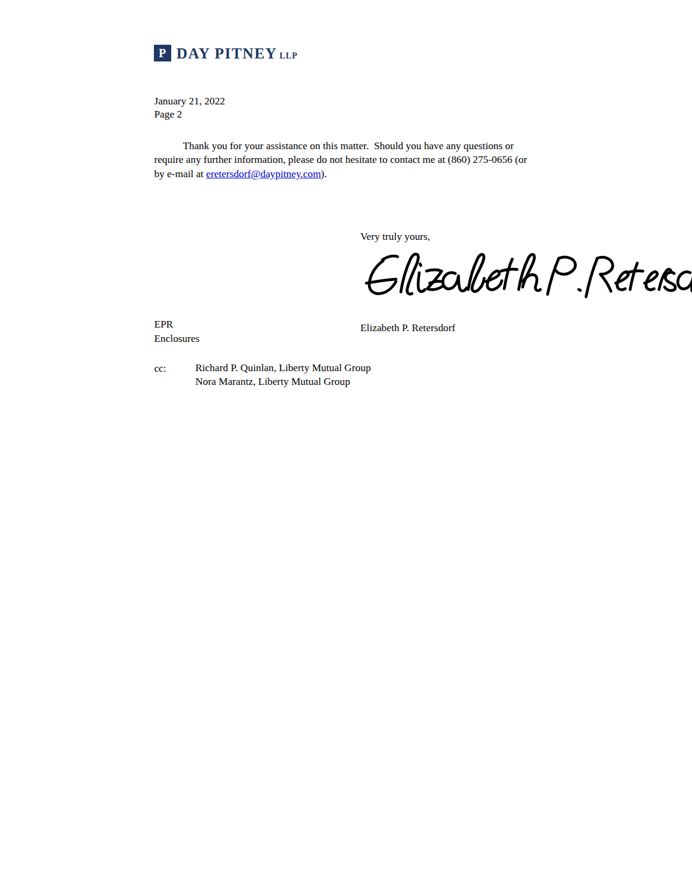P
DAY PITNEYLLP
January 21, 2022
Page 2
Thank you for your assistance on this matter. Should you have any questions or require any further information, please do not hesitate to contact me at (860) 275-0656 (or by e-mail at eretersdorf@daypitney.com).
Very truly yours,
Elizabeth P. Retersdorf
EPR
Enclosures
| cc: | Richard P. Quinlan, Liberty Mutual Group Nora Marantz, Liberty Mutual Group |